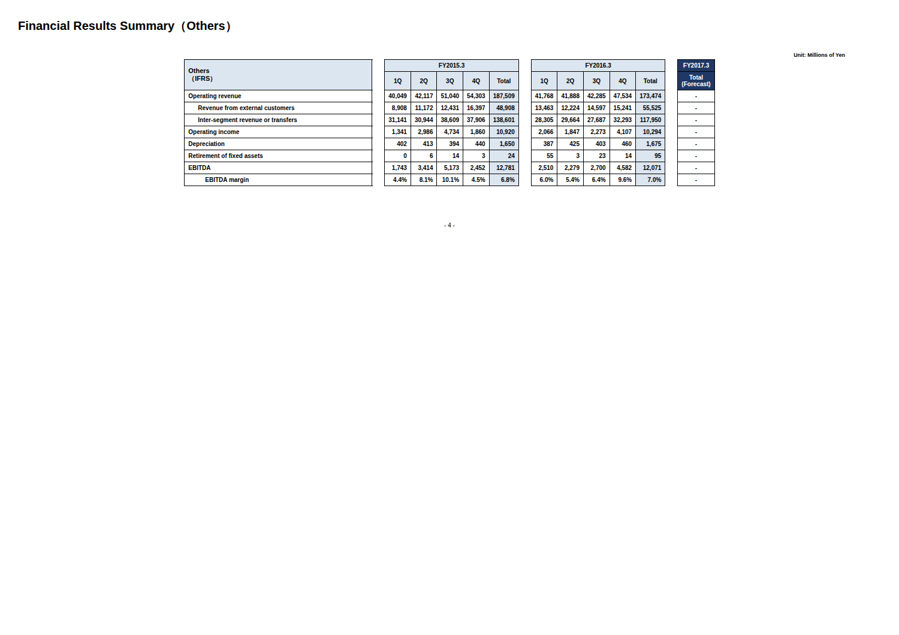Financial Results Summary（Others）
Unit: Millions of Yen
| Others （IFRS） | | FY2015.3 | | FY2016.3 | | FY2017.3 |
| --- | --- | --- | --- | --- | --- | --- |
| 1Q | 2Q | 3Q | 4Q | Total | 1Q | 2Q | 3Q | 4Q | Total | Total (Forecast) |
| Operating revenue | | 40,049 | 42,117 | 51,040 | 54,303 | 187,509 | | 41,768 | 41,888 | 42,285 | 47,534 | 173,474 | | - |
| Revenue from external customers | | 8,908 | 11,172 | 12,431 | 16,397 | 48,908 | | 13,463 | 12,224 | 14,597 | 15,241 | 55,525 | | - |
| Inter-segment revenue or transfers | | 31,141 | 30,944 | 38,609 | 37,906 | 138,601 | | 28,305 | 29,664 | 27,687 | 32,293 | 117,950 | | - |
| Operating income | | 1,341 | 2,986 | 4,734 | 1,860 | 10,920 | | 2,066 | 1,847 | 2,273 | 4,107 | 10,294 | | - |
| Depreciation | | 402 | 413 | 394 | 440 | 1,650 | | 387 | 425 | 403 | 460 | 1,675 | | - |
| Retirement of fixed assets | | 0 | 6 | 14 | 3 | 24 | | 55 | 3 | 23 | 14 | 95 | | - |
| EBITDA | | 1,743 | 3,414 | 5,173 | 2,452 | 12,781 | | 2,510 | 2,279 | 2,700 | 4,582 | 12,071 | | - |
| EBITDA margin | | 4.4% | 8.1% | 10.1% | 4.5% | 6.8% | | 6.0% | 5.4% | 6.4% | 9.6% | 7.0% | | - |
- 4 -